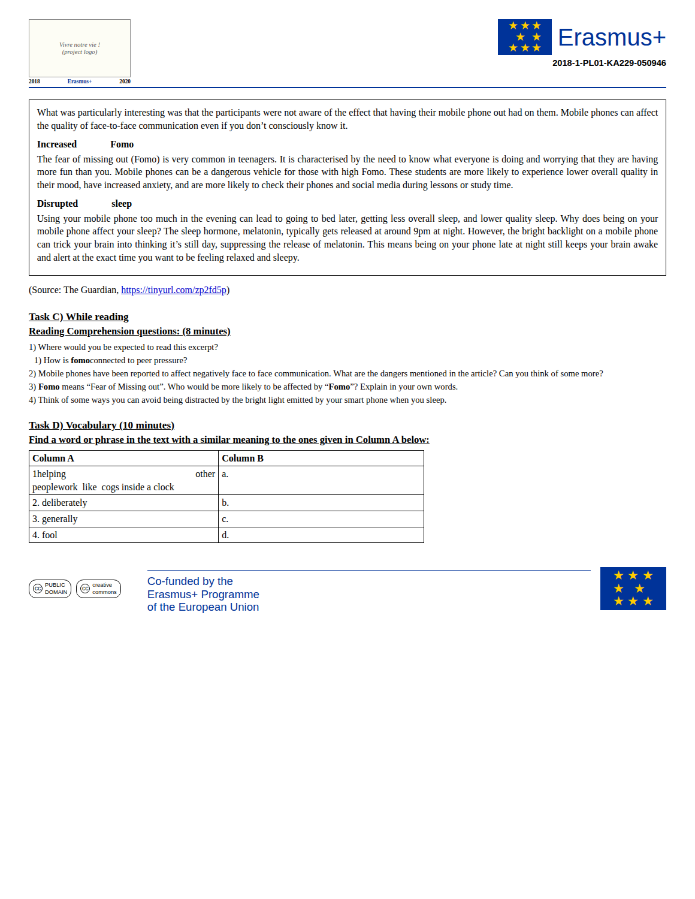Vivre notre vie !
(project logo)
2018 Erasmus+ 2020
★ ★ ★
★ ★
★ ★ ★
Erasmus+
2018-1-PL01-KA229-050946
What was particularly interesting was that the participants were not aware of the effect that having their mobile phone out had on them. Mobile phones can affect the quality of face-to-face communication even if you don’t consciously know it.
Increased Fomo
The fear of missing out (Fomo) is very common in teenagers. It is characterised by the need to know what everyone is doing and worrying that they are having more fun than you. Mobile phones can be a dangerous vehicle for those with high Fomo. These students are more likely to experience lower overall quality in their mood, have increased anxiety, and are more likely to check their phones and social media during lessons or study time.
Disrupted sleep
Using your mobile phone too much in the evening can lead to going to bed later, getting less overall sleep, and lower quality sleep. Why does being on your mobile phone affect your sleep? The sleep hormone, melatonin, typically gets released at around 9pm at night. However, the bright backlight on a mobile phone can trick your brain into thinking it’s still day, suppressing the release of melatonin. This means being on your phone late at night still keeps your brain awake and alert at the exact time you want to be feeling relaxed and sleepy.
(Source: The Guardian, https://tinyurl.com/zp2fd5p)
Task C) While reading
Reading Comprehension questions: (8 minutes)
1) Where would you be expected to read this excerpt?
1) How is fomoconnected to peer pressure?
2) Mobile phones have been reported to affect negatively face to face communication. What are the dangers mentioned in the article? Can you think of some more?
3) Fomo means “Fear of Missing out”. Who would be more likely to be affected by “Fomo”? Explain in your own words.
4) Think of some ways you can avoid being distracted by the bright light emitted by your smart phone when you sleep.
Task D) Vocabulary (10 minutes)
Find a word or phrase in the text with a similar meaning to the ones given in Column A below:
| Column A | Column B |
| --- | --- |
| 1helping other peoplework like cogs inside a clock | a. |
| 2. deliberately | b. |
| 3. generally | c. |
| 4. fool | d. |
cc PUBLIC
DOMAIN
cc creative
commons
Co-funded by the
Erasmus+ Programme
of the European Union
★ ★ ★
★ ★
★ ★ ★